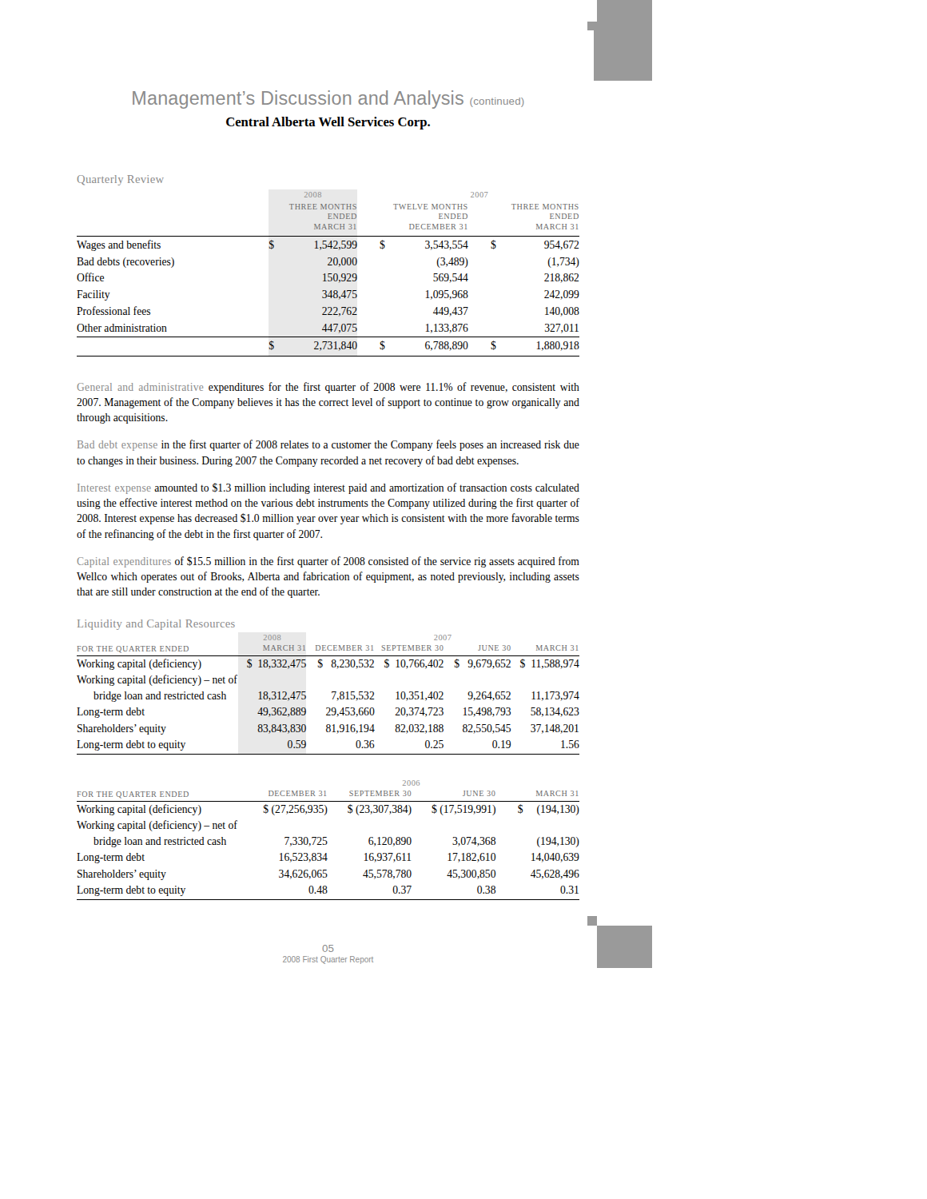Management’s Discussion and Analysis (continued)
Central Alberta Well Services Corp.
Quarterly Review
| | 2008 | | 2007 |
| | THREE MONTHS ENDED MARCH 31 | | TWELVE MONTHS ENDED DECEMBER 31 | | THREE MONTHS ENDED MARCH 31 |
| Wages and benefits | $ | 1,542,599 | | $ | 3,543,554 | | $ | 954,672 |
| Bad debts (recoveries) | | 20,000 | | | (3,489) | | | (1,734) |
| Office | | 150,929 | | | 569,544 | | | 218,862 |
| Facility | | 348,475 | | | 1,095,968 | | | 242,099 |
| Professional fees | | 222,762 | | | 449,437 | | | 140,008 |
| Other administration | | 447,075 | | | 1,133,876 | | | 327,011 |
| | $ | 2,731,840 | | $ | 6,788,890 | | $ | 1,880,918 |
General and administrative expenditures for the first quarter of 2008 were 11.1% of revenue, consistent with 2007. Management of the Company believes it has the correct level of support to continue to grow organically and through acquisitions.
Bad debt expense in the first quarter of 2008 relates to a customer the Company feels poses an increased risk due to changes in their business. During 2007 the Company recorded a net recovery of bad debt expenses.
Interest expense amounted to $1.3 million including interest paid and amortization of transaction costs calculated using the effective interest method on the various debt instruments the Company utilized during the first quarter of 2008. Interest expense has decreased $1.0 million year over year which is consistent with the more favorable terms of the refinancing of the debt in the first quarter of 2007.
Capital expenditures of $15.5 million in the first quarter of 2008 consisted of the service rig assets acquired from Wellco which operates out of Brooks, Alberta and fabrication of equipment, as noted previously, including assets that are still under construction at the end of the quarter.
Liquidity and Capital Resources
| | 2008 | 2007 |
| FOR THE QUARTER ENDED | MARCH 31 | DECEMBER 31 | SEPTEMBER 30 | JUNE 30 | MARCH 31 |
| Working capital (deficiency) | $ 18,332,475 | $ 8,230,532 | $ 10,766,402 | $ 9,679,652 | $ 11,588,974 |
| Working capital (deficiency) – net of | | | | | |
| bridge loan and restricted cash | 18,312,475 | 7,815,532 | 10,351,402 | 9,264,652 | 11,173,974 |
| Long-term debt | 49,362,889 | 29,453,660 | 20,374,723 | 15,498,793 | 58,134,623 |
| Shareholders’ equity | 83,843,830 | 81,916,194 | 82,032,188 | 82,550,545 | 37,148,201 |
| Long-term debt to equity | 0.59 | 0.36 | 0.25 | 0.19 | 1.56 |
| | 2006 |
| FOR THE QUARTER ENDED | DECEMBER 31 | SEPTEMBER 30 | JUNE 30 | MARCH 31 |
| Working capital (deficiency) | $ (27,256,935) | $ (23,307,384) | $ (17,519,991) | $ (194,130) |
| Working capital (deficiency) – net of | | | | |
| bridge loan and restricted cash | 7,330,725 | 6,120,890 | 3,074,368 | (194,130) |
| Long-term debt | 16,523,834 | 16,937,611 | 17,182,610 | 14,040,639 |
| Shareholders’ equity | 34,626,065 | 45,578,780 | 45,300,850 | 45,628,496 |
| Long-term debt to equity | 0.48 | 0.37 | 0.38 | 0.31 |
05
2008 First Quarter Report